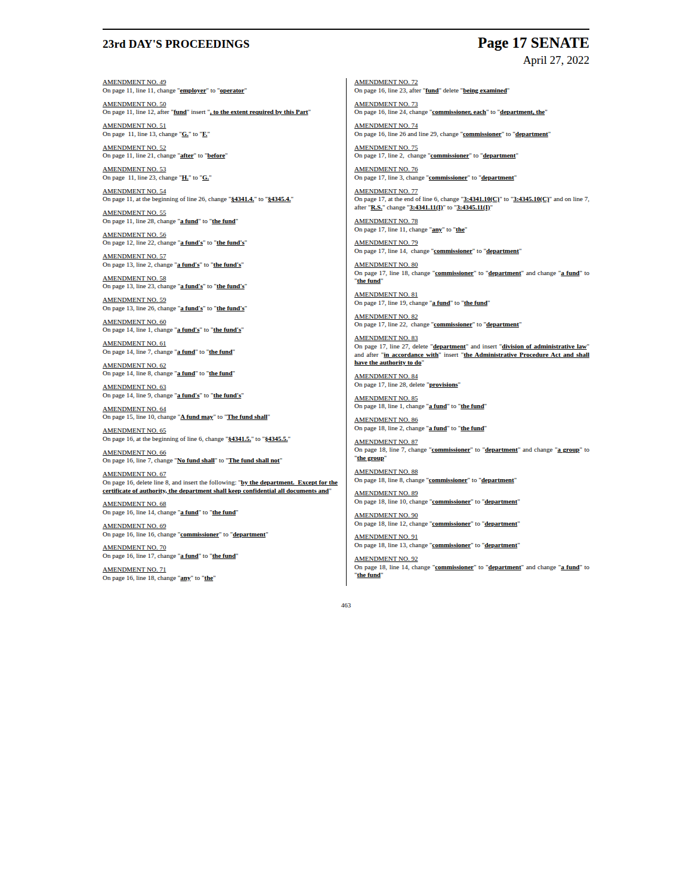23rd DAY'S PROCEEDINGS
Page 17 SENATE
April 27, 2022
AMENDMENT NO. 49
On page 11, line 11, change "employer" to "operator"
AMENDMENT NO. 50
On page 11, line 12, after "fund" insert ", to the extent required by this Part"
AMENDMENT NO. 51
On page 11, line 13, change "G." to "F."
AMENDMENT NO. 52
On page 11, line 21, change "after" to "before"
AMENDMENT NO. 53
On page 11, line 23, change "H." to "G."
AMENDMENT NO. 54
On page 11, at the beginning of line 26, change "§4341.4." to "§4345.4."
AMENDMENT NO. 55
On page 11, line 28, change "a fund" to "the fund"
AMENDMENT NO. 56
On page 12, line 22, change "a fund's" to "the fund's"
AMENDMENT NO. 57
On page 13, line 2, change "a fund's" to "the fund's"
AMENDMENT NO. 58
On page 13, line 23, change "a fund's" to "the fund's"
AMENDMENT NO. 59
On page 13, line 26, change "a fund's" to "the fund's"
AMENDMENT NO. 60
On page 14, line 1, change "a fund's" to "the fund's"
AMENDMENT NO. 61
On page 14, line 7, change "a fund" to "the fund"
AMENDMENT NO. 62
On page 14, line 8, change "a fund" to "the fund"
AMENDMENT NO. 63
On page 14, line 9, change "a fund's" to "the fund's"
AMENDMENT NO. 64
On page 15, line 10, change "A fund may" to "The fund shall"
AMENDMENT NO. 65
On page 16, at the beginning of line 6, change "§4341.5." to "§4345.5."
AMENDMENT NO. 66
On page 16, line 7, change "No fund shall" to "The fund shall not"
AMENDMENT NO. 67
On page 16, delete line 8, and insert the following: "by the department. Except for the certificate of authority, the department shall keep confidential all documents and"
AMENDMENT NO. 68
On page 16, line 14, change "a fund" to "the fund"
AMENDMENT NO. 69
On page 16, line 16, change "commissioner" to "department"
AMENDMENT NO. 70
On page 16, line 17, change "a fund" to "the fund"
AMENDMENT NO. 71
On page 16, line 18, change "any" to "the"
AMENDMENT NO. 72
On page 16, line 23, after "fund" delete "being examined"
AMENDMENT NO. 73
On page 16, line 24, change "commissioner, each" to "department, the"
AMENDMENT NO. 74
On page 16, line 26 and line 29, change "commissioner" to "department"
AMENDMENT NO. 75
On page 17, line 2, change "commissioner" to "department"
AMENDMENT NO. 76
On page 17, line 3, change "commissioner" to "department"
AMENDMENT NO. 77
On page 17, at the end of line 6, change "3:4341.10(C)" to "3:4345.10(C)" and on line 7, after "R.S." change "3:4341.11(I)" to "3:4345.11(I)"
AMENDMENT NO. 78
On page 17, line 11, change "any" to "the"
AMENDMENT NO. 79
On page 17, line 14, change "commissioner" to "department"
AMENDMENT NO. 80
On page 17, line 18, change "commissioner" to "department" and change "a fund" to "the fund"
AMENDMENT NO. 81
On page 17, line 19, change "a fund" to "the fund"
AMENDMENT NO. 82
On page 17, line 22, change "commissioner" to "department"
AMENDMENT NO. 83
On page 17, line 27, delete "department" and insert "division of administrative law" and after "in accordance with" insert "the Administrative Procedure Act and shall have the authority to do"
AMENDMENT NO. 84
On page 17, line 28, delete "provisions"
AMENDMENT NO. 85
On page 18, line 1, change "a fund" to "the fund"
AMENDMENT NO. 86
On page 18, line 2, change "a fund" to "the fund"
AMENDMENT NO. 87
On page 18, line 7, change "commissioner" to "department" and change "a group" to "the group"
AMENDMENT NO. 88
On page 18, line 8, change "commissioner" to "department"
AMENDMENT NO. 89
On page 18, line 10, change "commissioner" to "department"
AMENDMENT NO. 90
On page 18, line 12, change "commissioner" to "department"
AMENDMENT NO. 91
On page 18, line 13, change "commissioner" to "department"
AMENDMENT NO. 92
On page 18, line 14, change "commissioner" to "department" and change "a fund" to "the fund"
463